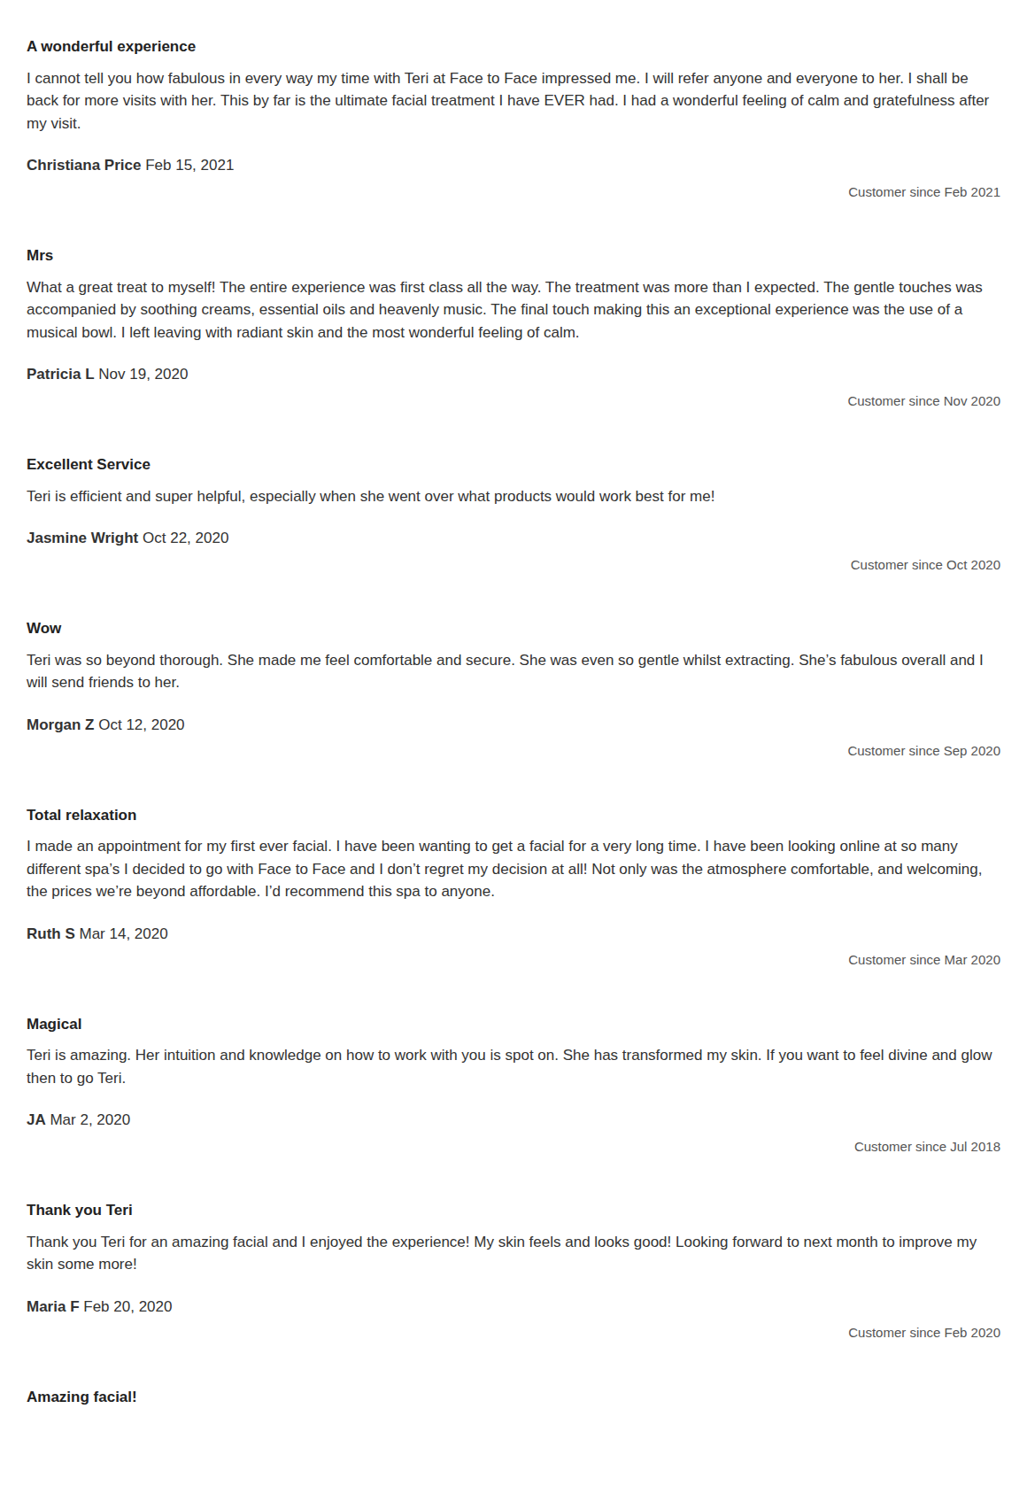A wonderful experience
I cannot tell you how fabulous in every way my time with Teri at Face to Face impressed me. I will refer anyone and everyone to her. I shall be back for more visits with her. This by far is the ultimate facial treatment I have EVER had. I had a wonderful feeling of calm and gratefulness after my visit.
Christiana Price Feb 15, 2021
Customer since Feb 2021
Mrs
What a great treat to myself! The entire experience was first class all the way. The treatment was more than I expected. The gentle touches was accompanied by soothing creams, essential oils and heavenly music. The final touch making this an exceptional experience was the use of a musical bowl. I left leaving with radiant skin and the most wonderful feeling of calm.
Patricia L Nov 19, 2020
Customer since Nov 2020
Excellent Service
Teri is efficient and super helpful, especially when she went over what products would work best for me!
Jasmine Wright Oct 22, 2020
Customer since Oct 2020
Wow
Teri was so beyond thorough. She made me feel comfortable and secure. She was even so gentle whilst extracting. She’s fabulous overall and I will send friends to her.
Morgan Z Oct 12, 2020
Customer since Sep 2020
Total relaxation
I made an appointment for my first ever facial. I have been wanting to get a facial for a very long time. I have been looking online at so many different spa’s I decided to go with Face to Face and I don’t regret my decision at all! Not only was the atmosphere comfortable, and welcoming, the prices we’re beyond affordable. I’d recommend this spa to anyone.
Ruth S Mar 14, 2020
Customer since Mar 2020
Magical
Teri is amazing. Her intuition and knowledge on how to work with you is spot on. She has transformed my skin. If you want to feel divine and glow then to go Teri.
JA Mar 2, 2020
Customer since Jul 2018
Thank you Teri
Thank you Teri for an amazing facial and I enjoyed the experience! My skin feels and looks good! Looking forward to next month to improve my skin some more!
Maria F Feb 20, 2020
Customer since Feb 2020
Amazing facial!